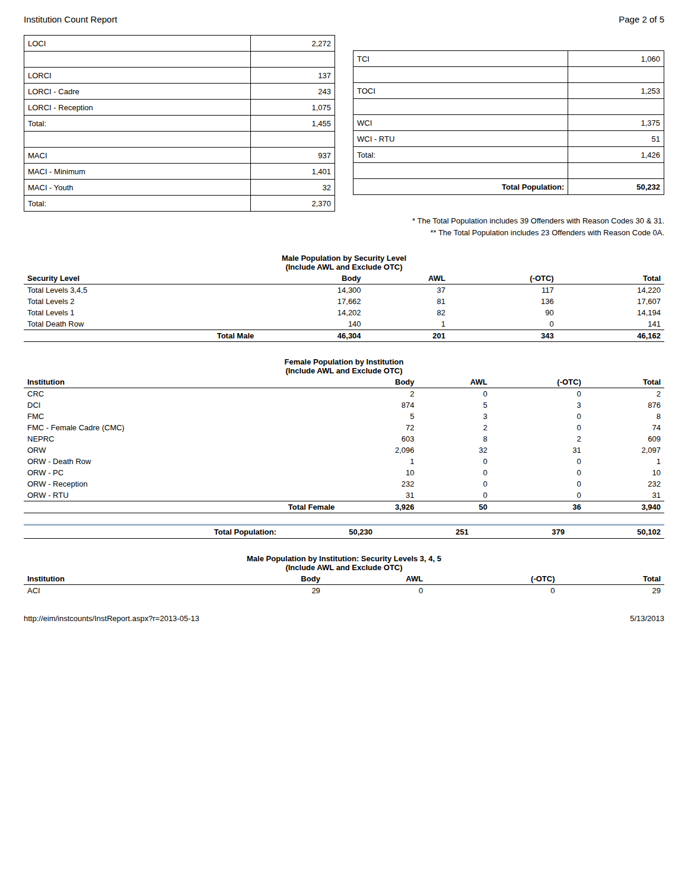Institution Count Report
Page 2 of 5
| LOCI | 2,272 |
| LORCI | 137 |
| LORCI - Cadre | 243 |
| LORCI - Reception | 1,075 |
| Total: | 1,455 |
| MACI | 937 |
| MACI - Minimum | 1,401 |
| MACI - Youth | 32 |
| Total: | 2,370 |
| TCI | 1,060 |
| TOCI | 1,253 |
| WCI | 1,375 |
| WCI - RTU | 51 |
| Total: | 1,426 |
| Total Population: | 50,232 |
* The Total Population includes 39 Offenders with Reason Codes 30 & 31.
** The Total Population includes 23 Offenders with Reason Code 0A.
Male Population by Security Level (Include AWL and Exclude OTC)
| Security Level | Body | AWL | (-OTC) | Total |
| --- | --- | --- | --- | --- |
| Total Levels 3,4,5 | 14,300 | 37 | 117 | 14,220 |
| Total Levels 2 | 17,662 | 81 | 136 | 17,607 |
| Total Levels 1 | 14,202 | 82 | 90 | 14,194 |
| Total Death Row | 140 | 1 | 0 | 141 |
| Total Male | 46,304 | 201 | 343 | 46,162 |
Female Population by Institution (Include AWL and Exclude OTC)
| Institution | Body | AWL | (-OTC) | Total |
| --- | --- | --- | --- | --- |
| CRC | 2 | 0 | 0 | 2 |
| DCI | 874 | 5 | 3 | 876 |
| FMC | 5 | 3 | 0 | 8 |
| FMC - Female Cadre (CMC) | 72 | 2 | 0 | 74 |
| NEPRC | 603 | 8 | 2 | 609 |
| ORW | 2,096 | 32 | 31 | 2,097 |
| ORW - Death Row | 1 | 0 | 0 | 1 |
| ORW - PC | 10 | 0 | 0 | 10 |
| ORW - Reception | 232 | 0 | 0 | 232 |
| ORW - RTU | 31 | 0 | 0 | 31 |
| Total Female | 3,926 | 50 | 36 | 3,940 |
| Total Population: | 50,230 | 251 | 379 | 50,102 |
Male Population by Institution: Security Levels 3, 4, 5 (Include AWL and Exclude OTC)
| Institution | Body | AWL | (-OTC) | Total |
| --- | --- | --- | --- | --- |
| ACI | 29 | 0 | 0 | 29 |
http://eim/instcounts/InstReport.aspx?r=2013-05-13
5/13/2013